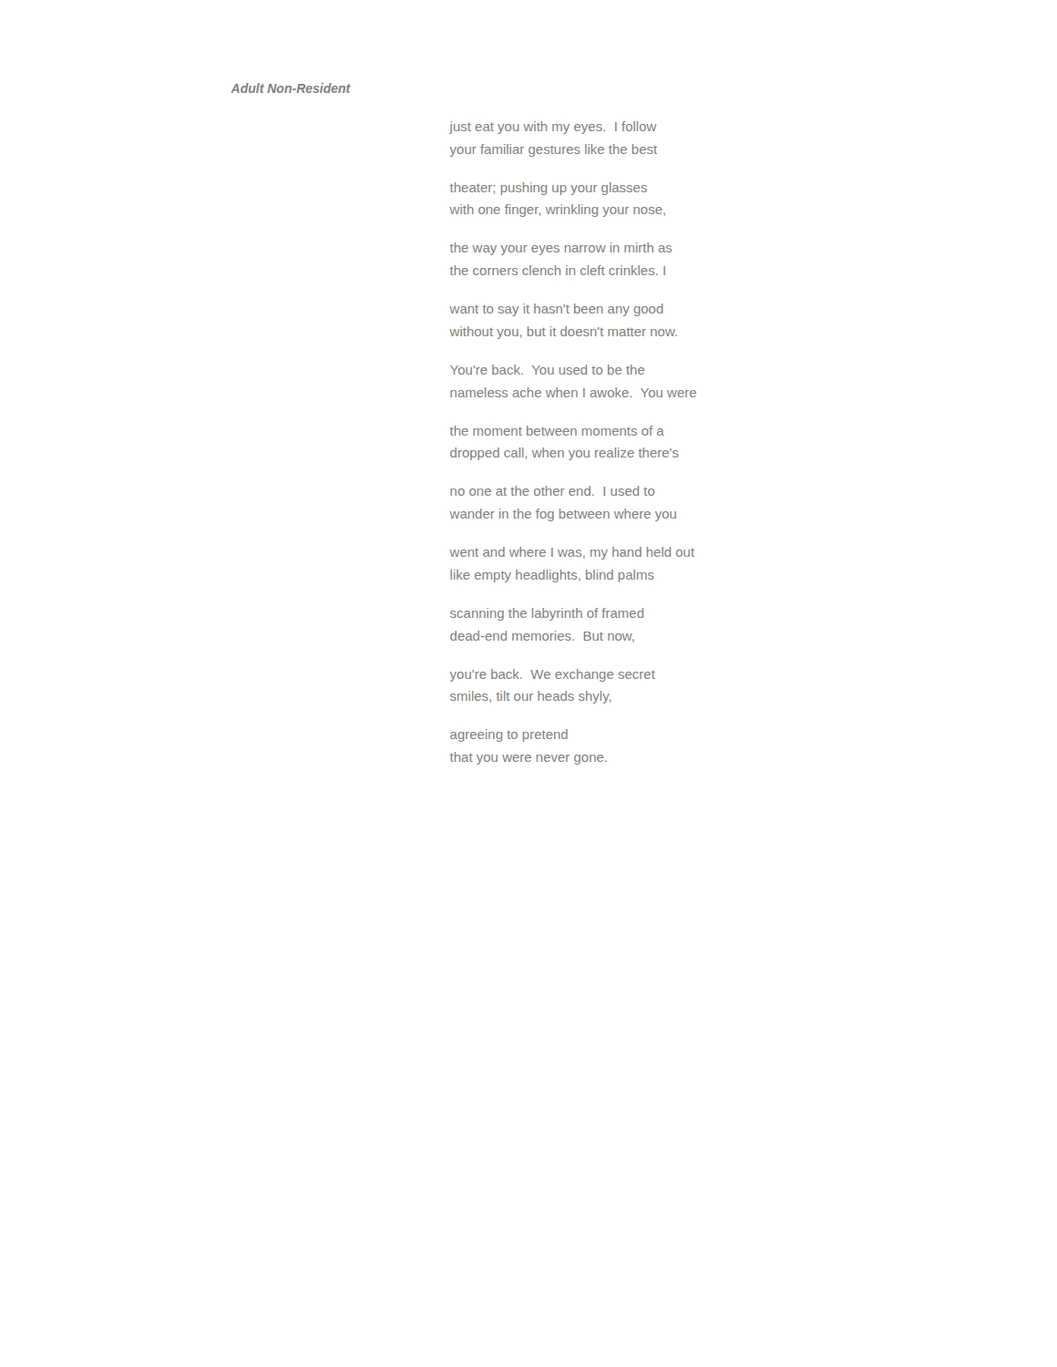Adult Non-Resident
just eat you with my eyes. I follow
your familiar gestures like the best
theater; pushing up your glasses
with one finger, wrinkling your nose,
the way your eyes narrow in mirth as
the corners clench in cleft crinkles. I
want to say it hasn't been any good
without you, but it doesn't matter now.
You're back. You used to be the
nameless ache when I awoke. You were
the moment between moments of a
dropped call, when you realize there's
no one at the other end. I used to
wander in the fog between where you
went and where I was, my hand held out
like empty headlights, blind palms
scanning the labyrinth of framed
dead-end memories. But now,
you're back. We exchange secret
smiles, tilt our heads shyly,
agreeing to pretend
that you were never gone.